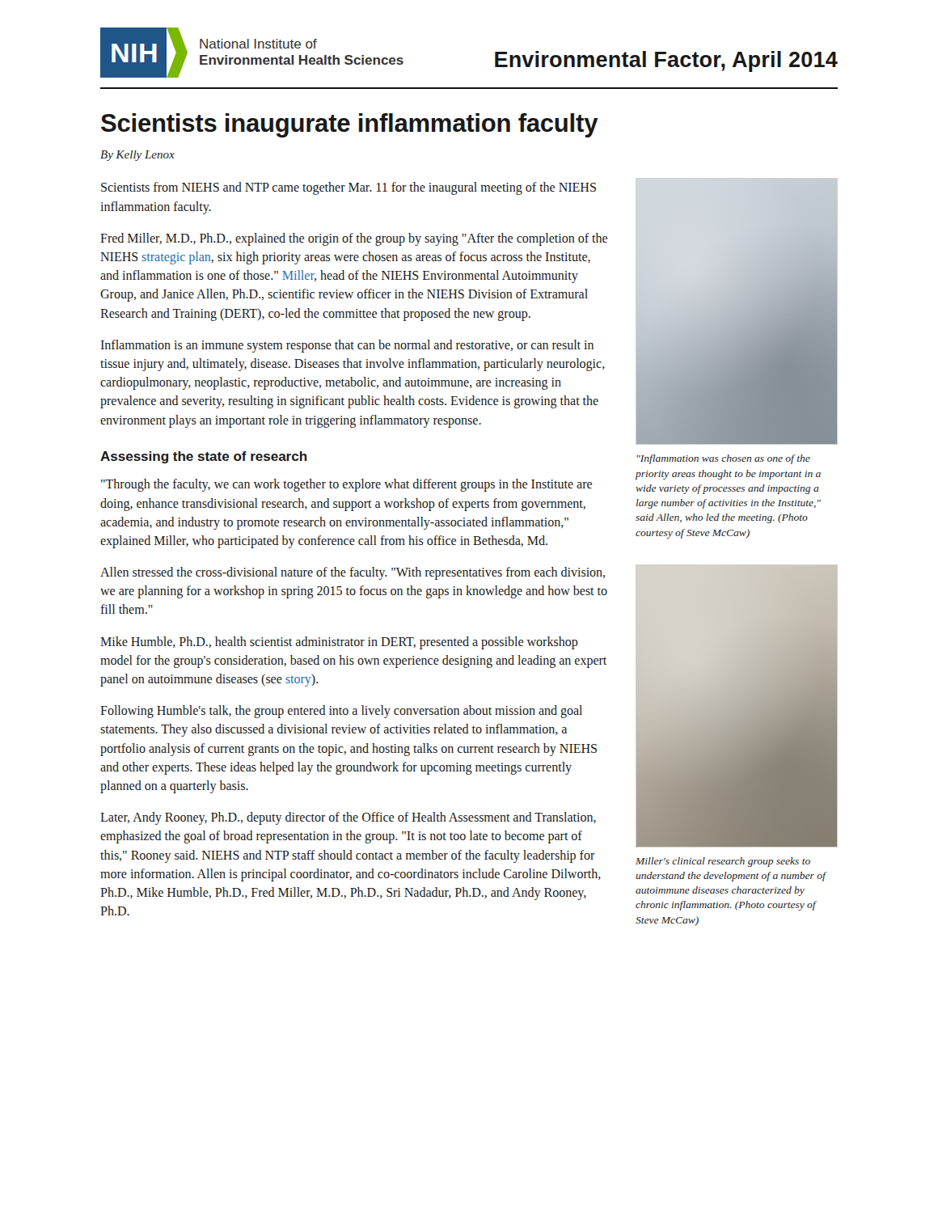NIH
National Institute of Environmental Health Sciences
Environmental Factor, April 2014
Scientists inaugurate inflammation faculty
By Kelly Lenox
Scientists from NIEHS and NTP came together Mar. 11 for the inaugural meeting of the NIEHS inflammation faculty.
Fred Miller, M.D., Ph.D., explained the origin of the group by saying "After the completion of the NIEHS strategic plan, six high priority areas were chosen as areas of focus across the Institute, and inflammation is one of those." Miller, head of the NIEHS Environmental Autoimmunity Group, and Janice Allen, Ph.D., scientific review officer in the NIEHS Division of Extramural Research and Training (DERT), co-led the committee that proposed the new group.
Inflammation is an immune system response that can be normal and restorative, or can result in tissue injury and, ultimately, disease. Diseases that involve inflammation, particularly neurologic, cardiopulmonary, neoplastic, reproductive, metabolic, and autoimmune, are increasing in prevalence and severity, resulting in significant public health costs. Evidence is growing that the environment plays an important role in triggering inflammatory response.
Assessing the state of research
"Through the faculty, we can work together to explore what different groups in the Institute are doing, enhance transdivisional research, and support a workshop of experts from government, academia, and industry to promote research on environmentally-associated inflammation," explained Miller, who participated by conference call from his office in Bethesda, Md.
Allen stressed the cross-divisional nature of the faculty. "With representatives from each division, we are planning for a workshop in spring 2015 to focus on the gaps in knowledge and how best to fill them."
Mike Humble, Ph.D., health scientist administrator in DERT, presented a possible workshop model for the group's consideration, based on his own experience designing and leading an expert panel on autoimmune diseases (see story).
Following Humble's talk, the group entered into a lively conversation about mission and goal statements. They also discussed a divisional review of activities related to inflammation, a portfolio analysis of current grants on the topic, and hosting talks on current research by NIEHS and other experts. These ideas helped lay the groundwork for upcoming meetings currently planned on a quarterly basis.
Later, Andy Rooney, Ph.D., deputy director of the Office of Health Assessment and Translation, emphasized the goal of broad representation in the group. "It is not too late to become part of this," Rooney said. NIEHS and NTP staff should contact a member of the faculty leadership for more information. Allen is principal coordinator, and co-coordinators include Caroline Dilworth, Ph.D., Mike Humble, Ph.D., Fred Miller, M.D., Ph.D., Sri Nadadur, Ph.D., and Andy Rooney, Ph.D.
"Inflammation was chosen as one of the priority areas thought to be important in a wide variety of processes and impacting a large number of activities in the Institute," said Allen, who led the meeting. (Photo courtesy of Steve McCaw)
Miller's clinical research group seeks to understand the development of a number of autoimmune diseases characterized by chronic inflammation. (Photo courtesy of Steve McCaw)